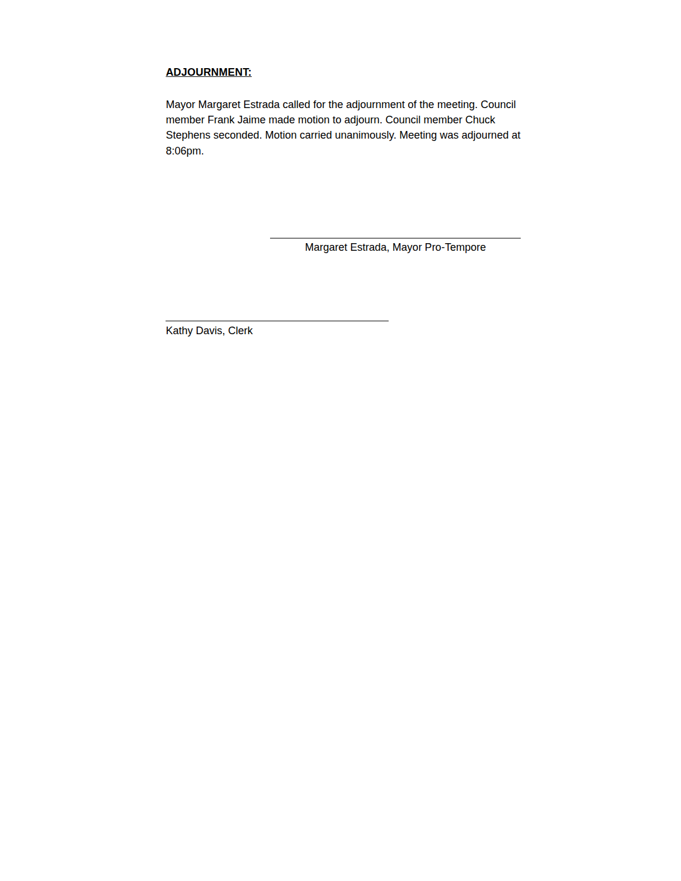ADJOURNMENT:
Mayor Margaret Estrada called for the adjournment of the meeting. Council member Frank Jaime made motion to adjourn. Council member Chuck Stephens seconded. Motion carried unanimously. Meeting was adjourned at 8:06pm.
Margaret Estrada, Mayor Pro-Tempore
Kathy Davis, Clerk